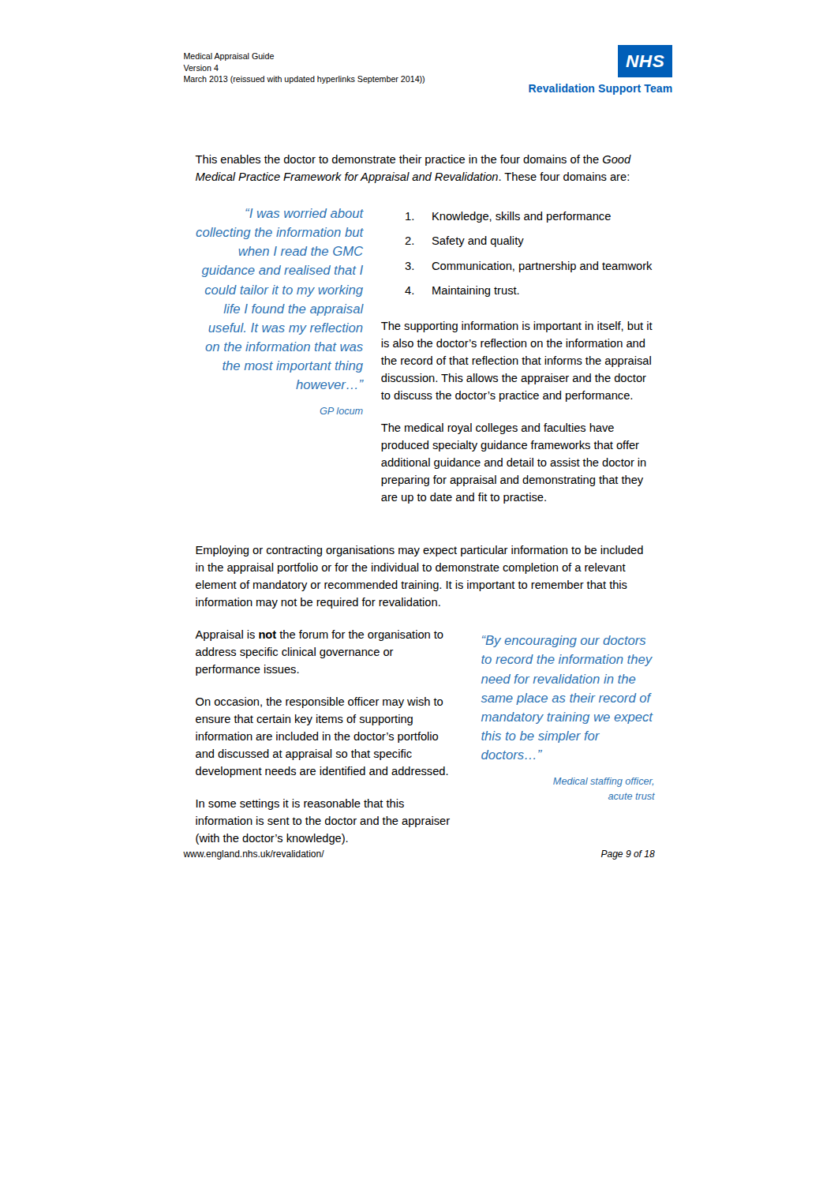Medical Appraisal Guide
Version 4
March 2013 (reissued with updated hyperlinks September 2014))
NHS
Revalidation Support Team
This enables the doctor to demonstrate their practice in the four domains of the Good Medical Practice Framework for Appraisal and Revalidation. These four domains are:
“I was worried about collecting the information but when I read the GMC guidance and realised that I could tailor it to my working life I found the appraisal useful. It was my reflection on the information that was the most important thing however…”
GP locum
Knowledge, skills and performance
Safety and quality
Communication, partnership and teamwork
Maintaining trust.
The supporting information is important in itself, but it is also the doctor’s reflection on the information and the record of that reflection that informs the appraisal discussion. This allows the appraiser and the doctor to discuss the doctor’s practice and performance.
The medical royal colleges and faculties have produced specialty guidance frameworks that offer additional guidance and detail to assist the doctor in preparing for appraisal and demonstrating that they are up to date and fit to practise.
Employing or contracting organisations may expect particular information to be included in the appraisal portfolio or for the individual to demonstrate completion of a relevant element of mandatory or recommended training. It is important to remember that this information may not be required for revalidation.
Appraisal is not the forum for the organisation to address specific clinical governance or performance issues.
On occasion, the responsible officer may wish to ensure that certain key items of supporting information are included in the doctor’s portfolio and discussed at appraisal so that specific development needs are identified and addressed.
In some settings it is reasonable that this information is sent to the doctor and the appraiser (with the doctor’s knowledge).
“By encouraging our doctors to record the information they need for revalidation in the same place as their record of mandatory training we expect this to be simpler for doctors…”
Medical staffing officer,
acute trust
www.england.nhs.uk/revalidation/
Page 9 of 18